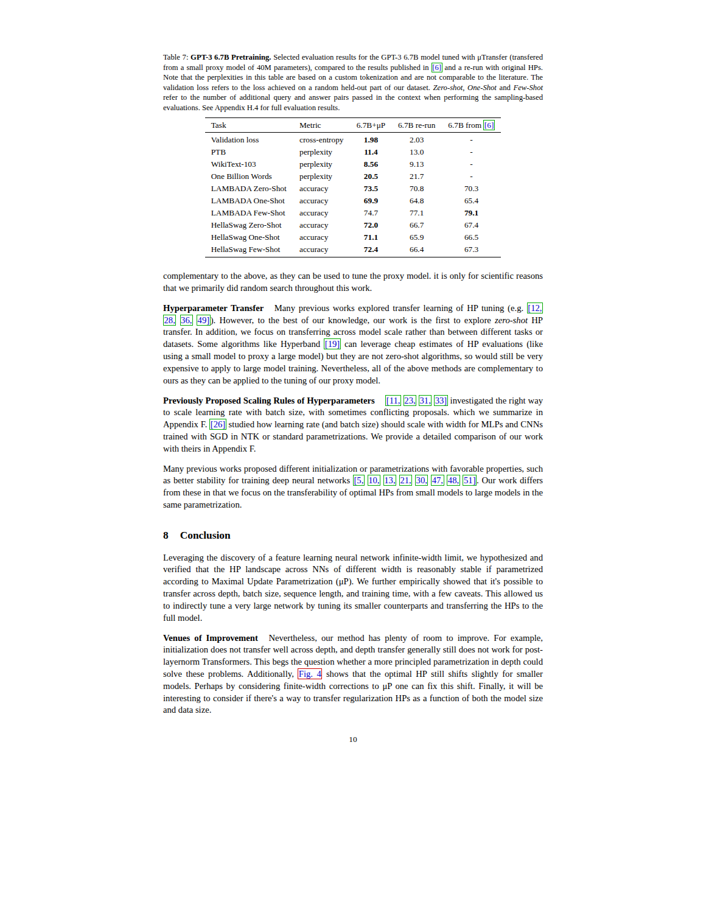Table 7: GPT-3 6.7B Pretraining. Selected evaluation results for the GPT-3 6.7B model tuned with μTransfer (transfered from a small proxy model of 40M parameters), compared to the results published in [6] and a re-run with original HPs. Note that the perplexities in this table are based on a custom tokenization and are not comparable to the literature. The validation loss refers to the loss achieved on a random held-out part of our dataset. Zero-shot, One-Shot and Few-Shot refer to the number of additional query and answer pairs passed in the context when performing the sampling-based evaluations. See Appendix H.4 for full evaluation results.
| Task | Metric | 6.7B+μP | 6.7B re-run | 6.7B from [6] |
| --- | --- | --- | --- | --- |
| Validation loss | cross-entropy | 1.98 | 2.03 | - |
| PTB | perplexity | 11.4 | 13.0 | - |
| WikiText-103 | perplexity | 8.56 | 9.13 | - |
| One Billion Words | perplexity | 20.5 | 21.7 | - |
| LAMBADA Zero-Shot | accuracy | 73.5 | 70.8 | 70.3 |
| LAMBADA One-Shot | accuracy | 69.9 | 64.8 | 65.4 |
| LAMBADA Few-Shot | accuracy | 74.7 | 77.1 | 79.1 |
| HellaSwag Zero-Shot | accuracy | 72.0 | 66.7 | 67.4 |
| HellaSwag One-Shot | accuracy | 71.1 | 65.9 | 66.5 |
| HellaSwag Few-Shot | accuracy | 72.4 | 66.4 | 67.3 |
complementary to the above, as they can be used to tune the proxy model. it is only for scientific reasons that we primarily did random search throughout this work.
Hyperparameter Transfer Many previous works explored transfer learning of HP tuning (e.g. [12, 28, 36, 49]). However, to the best of our knowledge, our work is the first to explore zero-shot HP transfer. In addition, we focus on transferring across model scale rather than between different tasks or datasets. Some algorithms like Hyperband [19] can leverage cheap estimates of HP evaluations (like using a small model to proxy a large model) but they are not zero-shot algorithms, so would still be very expensive to apply to large model training. Nevertheless, all of the above methods are complementary to ours as they can be applied to the tuning of our proxy model.
Previously Proposed Scaling Rules of Hyperparameters [11, 23, 31, 33] investigated the right way to scale learning rate with batch size, with sometimes conflicting proposals. which we summarize in Appendix F. [26] studied how learning rate (and batch size) should scale with width for MLPs and CNNs trained with SGD in NTK or standard parametrizations. We provide a detailed comparison of our work with theirs in Appendix F.
Many previous works proposed different initialization or parametrizations with favorable properties, such as better stability for training deep neural networks [5, 10, 13, 21, 30, 47, 48, 51]. Our work differs from these in that we focus on the transferability of optimal HPs from small models to large models in the same parametrization.
8 Conclusion
Leveraging the discovery of a feature learning neural network infinite-width limit, we hypothesized and verified that the HP landscape across NNs of different width is reasonably stable if parametrized according to Maximal Update Parametrization (μP). We further empirically showed that it's possible to transfer across depth, batch size, sequence length, and training time, with a few caveats. This allowed us to indirectly tune a very large network by tuning its smaller counterparts and transferring the HPs to the full model.
Venues of Improvement Nevertheless, our method has plenty of room to improve. For example, initialization does not transfer well across depth, and depth transfer generally still does not work for post-layernorm Transformers. This begs the question whether a more principled parametrization in depth could solve these problems. Additionally, Fig. 4 shows that the optimal HP still shifts slightly for smaller models. Perhaps by considering finite-width corrections to μP one can fix this shift. Finally, it will be interesting to consider if there's a way to transfer regularization HPs as a function of both the model size and data size.
10